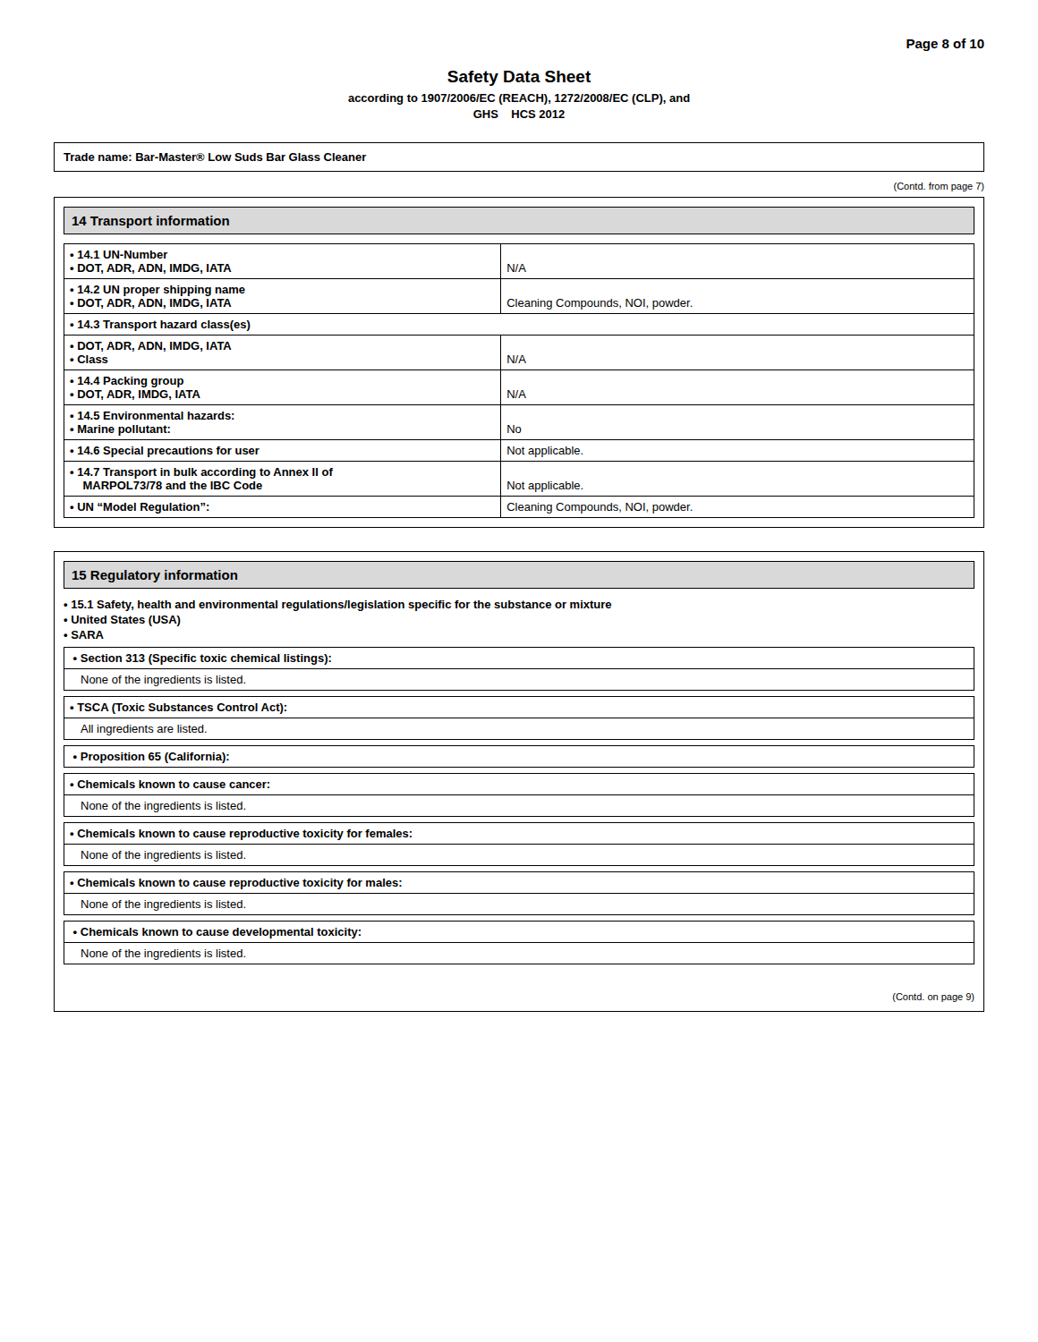Page 8 of 10
Safety Data Sheet
according to 1907/2006/EC (REACH), 1272/2008/EC (CLP), and
GHS HCS 2012
Trade name: Bar-Master® Low Suds Bar Glass Cleaner
(Contd. from page 7)
14 Transport information
| • 14.1 UN-Number • DOT, ADR, ADN, IMDG, IATA | N/A |
| • 14.2 UN proper shipping name • DOT, ADR, ADN, IMDG, IATA | Cleaning Compounds, NOI, powder. |
| • 14.3 Transport hazard class(es) |
| • DOT, ADR, ADN, IMDG, IATA • Class | N/A |
| • 14.4 Packing group • DOT, ADR, IMDG, IATA | N/A |
| • 14.5 Environmental hazards: • Marine pollutant: | No |
| • 14.6 Special precautions for user | Not applicable. |
| • 14.7 Transport in bulk according to Annex II of MARPOL73/78 and the IBC Code | Not applicable. |
| • UN “Model Regulation”: | Cleaning Compounds, NOI, powder. |
15 Regulatory information
• 15.1 Safety, health and environmental regulations/legislation specific for the substance or mixture
• United States (USA)
• SARA
• Section 313 (Specific toxic chemical listings):
None of the ingredients is listed.
• TSCA (Toxic Substances Control Act):
All ingredients are listed.
• Proposition 65 (California):
• Chemicals known to cause cancer:
None of the ingredients is listed.
• Chemicals known to cause reproductive toxicity for females:
None of the ingredients is listed.
• Chemicals known to cause reproductive toxicity for males:
None of the ingredients is listed.
• Chemicals known to cause developmental toxicity:
None of the ingredients is listed.
(Contd. on page 9)